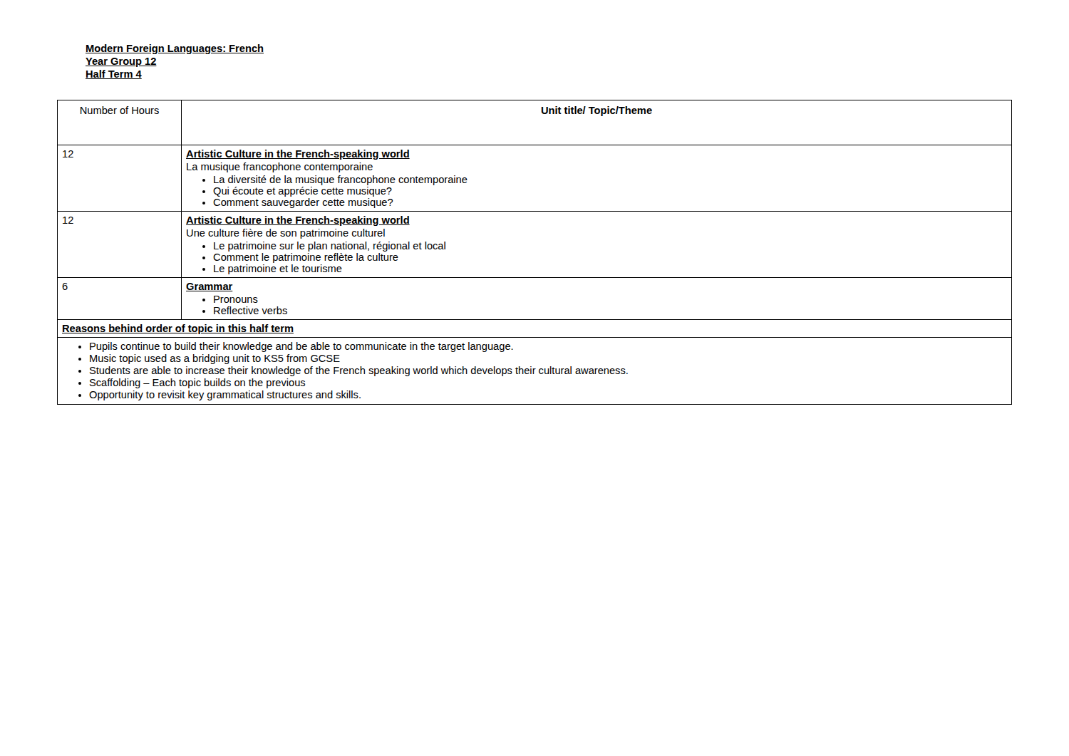Modern Foreign Languages: French
Year Group 12
Half Term 4
| Number of Hours | Unit title/ Topic/Theme |
| --- | --- |
| 12 | Artistic Culture in the French-speaking world La musique francophone contemporaine La diversité de la musique francophone contemporaine Qui écoute et apprécie cette musique? Comment sauvegarder cette musique? |
| 12 | Artistic Culture in the French-speaking world Une culture fière de son patrimoine culturel Le patrimoine sur le plan national, régional et local Comment le patrimoine reflète la culture Le patrimoine et le tourisme |
| 6 | Grammar Pronouns Reflective verbs |
| Reasons behind order of topic in this half term |
| Pupils continue to build their knowledge and be able to communicate in the target language. Music topic used as a bridging unit to KS5 from GCSE Students are able to increase their knowledge of the French speaking world which develops their cultural awareness. Scaffolding – Each topic builds on the previous Opportunity to revisit key grammatical structures and skills. |